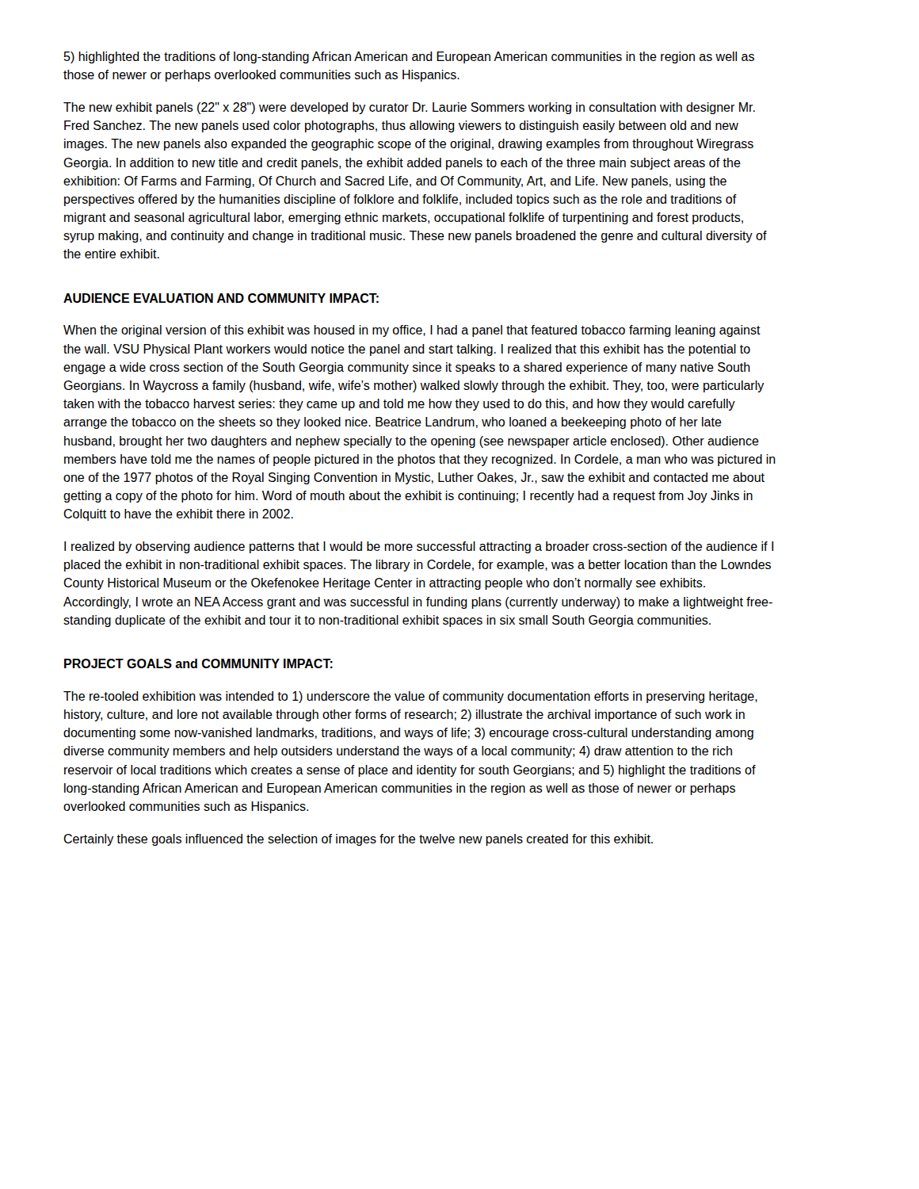5) highlighted the traditions of long-standing African American and European American communities in the region as well as those of newer or perhaps overlooked communities such as Hispanics.
The new exhibit panels (22" x 28") were developed by curator Dr. Laurie Sommers working in consultation with designer Mr. Fred Sanchez. The new panels used color photographs, thus allowing viewers to distinguish easily between old and new images. The new panels also expanded the geographic scope of the original, drawing examples from throughout Wiregrass Georgia. In addition to new title and credit panels, the exhibit added panels to each of the three main subject areas of the exhibition: Of Farms and Farming, Of Church and Sacred Life, and Of Community, Art, and Life. New panels, using the perspectives offered by the humanities discipline of folklore and folklife, included topics such as the role and traditions of migrant and seasonal agricultural labor, emerging ethnic markets, occupational folklife of turpentining and forest products, syrup making, and continuity and change in traditional music. These new panels broadened the genre and cultural diversity of the entire exhibit.
AUDIENCE EVALUATION AND COMMUNITY IMPACT:
When the original version of this exhibit was housed in my office, I had a panel that featured tobacco farming leaning against the wall. VSU Physical Plant workers would notice the panel and start talking. I realized that this exhibit has the potential to engage a wide cross section of the South Georgia community since it speaks to a shared experience of many native South Georgians. In Waycross a family (husband, wife, wife’s mother) walked slowly through the exhibit. They, too, were particularly taken with the tobacco harvest series: they came up and told me how they used to do this, and how they would carefully arrange the tobacco on the sheets so they looked nice. Beatrice Landrum, who loaned a beekeeping photo of her late husband, brought her two daughters and nephew specially to the opening (see newspaper article enclosed). Other audience members have told me the names of people pictured in the photos that they recognized. In Cordele, a man who was pictured in one of the 1977 photos of the Royal Singing Convention in Mystic, Luther Oakes, Jr., saw the exhibit and contacted me about getting a copy of the photo for him. Word of mouth about the exhibit is continuing; I recently had a request from Joy Jinks in Colquitt to have the exhibit there in 2002.
I realized by observing audience patterns that I would be more successful attracting a broader cross-section of the audience if I placed the exhibit in non-traditional exhibit spaces. The library in Cordele, for example, was a better location than the Lowndes County Historical Museum or the Okefenokee Heritage Center in attracting people who don’t normally see exhibits. Accordingly, I wrote an NEA Access grant and was successful in funding plans (currently underway) to make a lightweight free-standing duplicate of the exhibit and tour it to non-traditional exhibit spaces in six small South Georgia communities.
PROJECT GOALS and COMMUNITY IMPACT:
The re-tooled exhibition was intended to 1) underscore the value of community documentation efforts in preserving heritage, history, culture, and lore not available through other forms of research; 2) illustrate the archival importance of such work in documenting some now-vanished landmarks, traditions, and ways of life; 3) encourage cross-cultural understanding among diverse community members and help outsiders understand the ways of a local community; 4) draw attention to the rich reservoir of local traditions which creates a sense of place and identity for south Georgians; and 5) highlight the traditions of long-standing African American and European American communities in the region as well as those of newer or perhaps overlooked communities such as Hispanics.
Certainly these goals influenced the selection of images for the twelve new panels created for this exhibit.